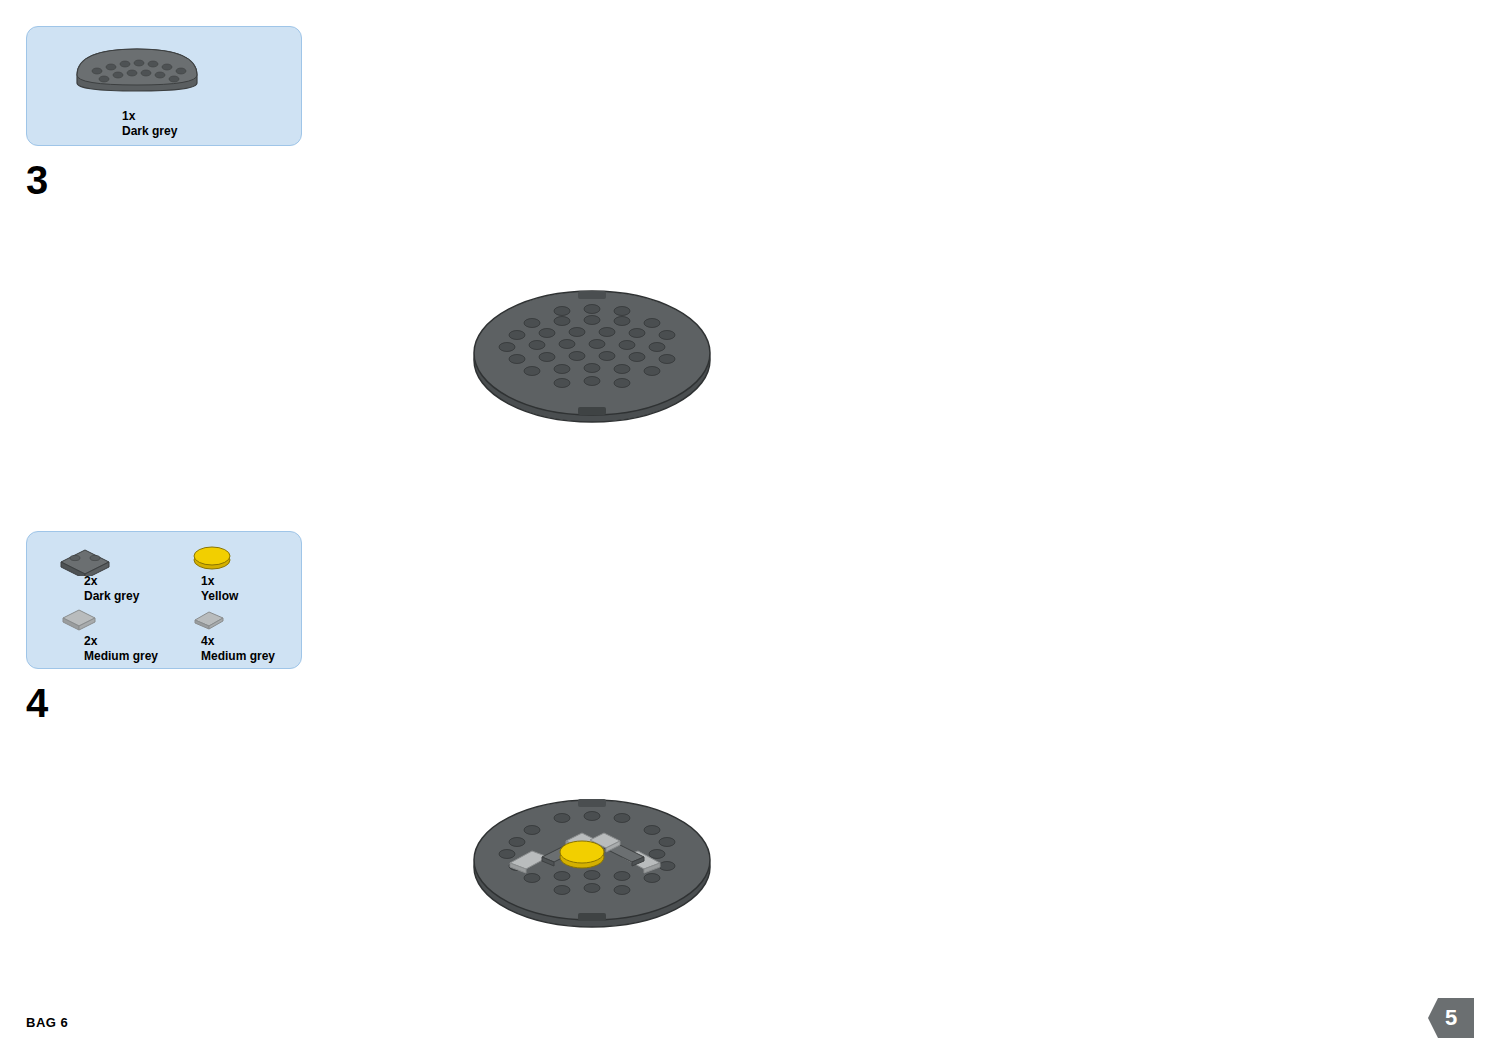1x Dark grey
3
2x Dark grey
1x Yellow
2x Medium grey
4x Medium grey
4
BAG 6
5